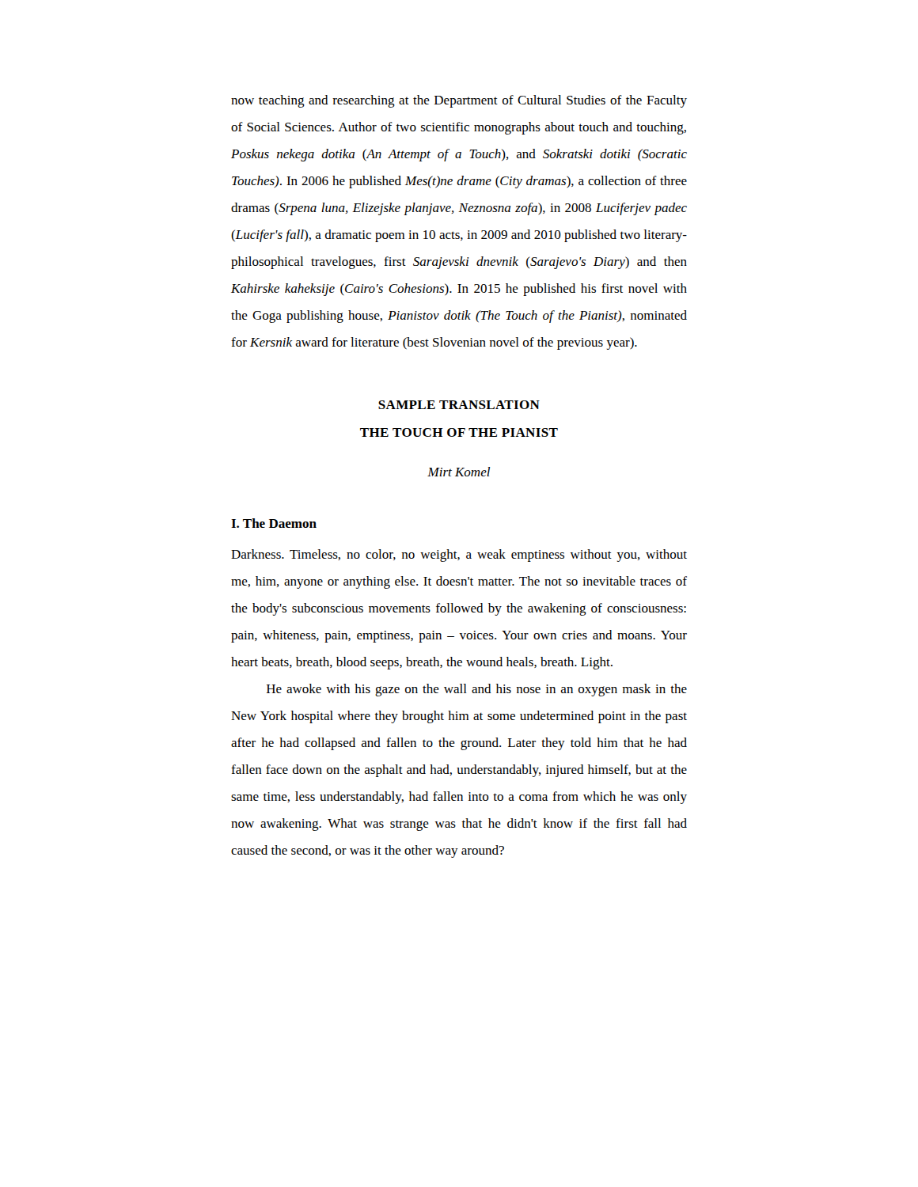now teaching and researching at the Department of Cultural Studies of the Faculty of Social Sciences. Author of two scientific monographs about touch and touching, Poskus nekega dotika (An Attempt of a Touch), and Sokratski dotiki (Socratic Touches). In 2006 he published Mes(t)ne drame (City dramas), a collection of three dramas (Srpena luna, Elizejske planjave, Neznosna zofa), in 2008 Luciferjev padec (Lucifer's fall), a dramatic poem in 10 acts, in 2009 and 2010 published two literary-philosophical travelogues, first Sarajevski dnevnik (Sarajevo's Diary) and then Kahirske kaheksije (Cairo's Cohesions). In 2015 he published his first novel with the Goga publishing house, Pianistov dotik (The Touch of the Pianist), nominated for Kersnik award for literature (best Slovenian novel of the previous year).
SAMPLE TRANSLATION
THE TOUCH OF THE PIANIST
Mirt Komel
I. The Daemon
Darkness. Timeless, no color, no weight, a weak emptiness without you, without me, him, anyone or anything else. It doesn't matter. The not so inevitable traces of the body's subconscious movements followed by the awakening of consciousness: pain, whiteness, pain, emptiness, pain – voices. Your own cries and moans. Your heart beats, breath, blood seeps, breath, the wound heals, breath. Light.
He awoke with his gaze on the wall and his nose in an oxygen mask in the New York hospital where they brought him at some undetermined point in the past after he had collapsed and fallen to the ground. Later they told him that he had fallen face down on the asphalt and had, understandably, injured himself, but at the same time, less understandably, had fallen into to a coma from which he was only now awakening. What was strange was that he didn't know if the first fall had caused the second, or was it the other way around?